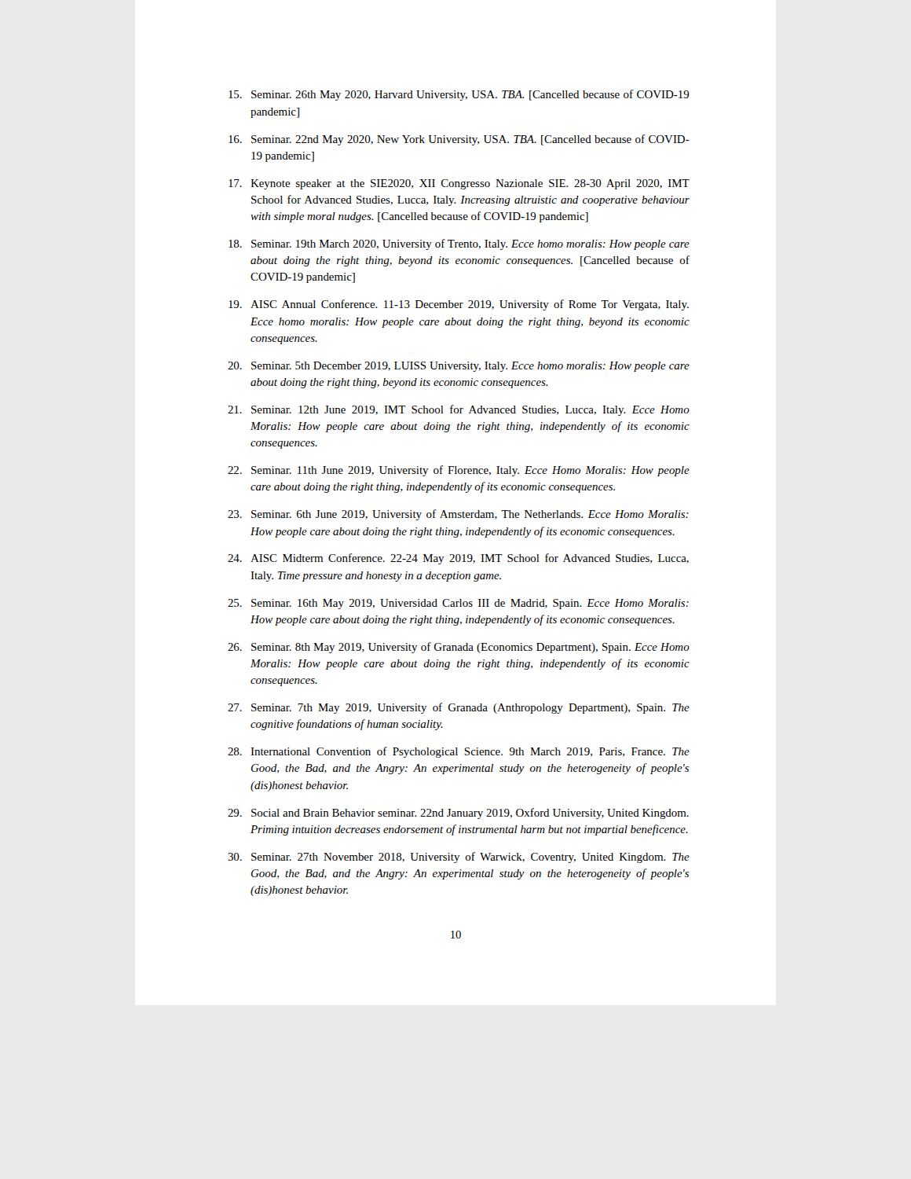15. Seminar. 26th May 2020, Harvard University, USA. TBA. [Cancelled because of COVID-19 pandemic]
16. Seminar. 22nd May 2020, New York University, USA. TBA. [Cancelled because of COVID-19 pandemic]
17. Keynote speaker at the SIE2020, XII Congresso Nazionale SIE. 28-30 April 2020, IMT School for Advanced Studies, Lucca, Italy. Increasing altruistic and cooperative behaviour with simple moral nudges. [Cancelled because of COVID-19 pandemic]
18. Seminar. 19th March 2020, University of Trento, Italy. Ecce homo moralis: How people care about doing the right thing, beyond its economic consequences. [Cancelled because of COVID-19 pandemic]
19. AISC Annual Conference. 11-13 December 2019, University of Rome Tor Vergata, Italy. Ecce homo moralis: How people care about doing the right thing, beyond its economic consequences.
20. Seminar. 5th December 2019, LUISS University, Italy. Ecce homo moralis: How people care about doing the right thing, beyond its economic consequences.
21. Seminar. 12th June 2019, IMT School for Advanced Studies, Lucca, Italy. Ecce Homo Moralis: How people care about doing the right thing, independently of its economic consequences.
22. Seminar. 11th June 2019, University of Florence, Italy. Ecce Homo Moralis: How people care about doing the right thing, independently of its economic consequences.
23. Seminar. 6th June 2019, University of Amsterdam, The Netherlands. Ecce Homo Moralis: How people care about doing the right thing, independently of its economic consequences.
24. AISC Midterm Conference. 22-24 May 2019, IMT School for Advanced Studies, Lucca, Italy. Time pressure and honesty in a deception game.
25. Seminar. 16th May 2019, Universidad Carlos III de Madrid, Spain. Ecce Homo Moralis: How people care about doing the right thing, independently of its economic consequences.
26. Seminar. 8th May 2019, University of Granada (Economics Department), Spain. Ecce Homo Moralis: How people care about doing the right thing, independently of its economic consequences.
27. Seminar. 7th May 2019, University of Granada (Anthropology Department), Spain. The cognitive foundations of human sociality.
28. International Convention of Psychological Science. 9th March 2019, Paris, France. The Good, the Bad, and the Angry: An experimental study on the heterogeneity of people's (dis)honest behavior.
29. Social and Brain Behavior seminar. 22nd January 2019, Oxford University, United Kingdom. Priming intuition decreases endorsement of instrumental harm but not impartial beneficence.
30. Seminar. 27th November 2018, University of Warwick, Coventry, United Kingdom. The Good, the Bad, and the Angry: An experimental study on the heterogeneity of people's (dis)honest behavior.
10